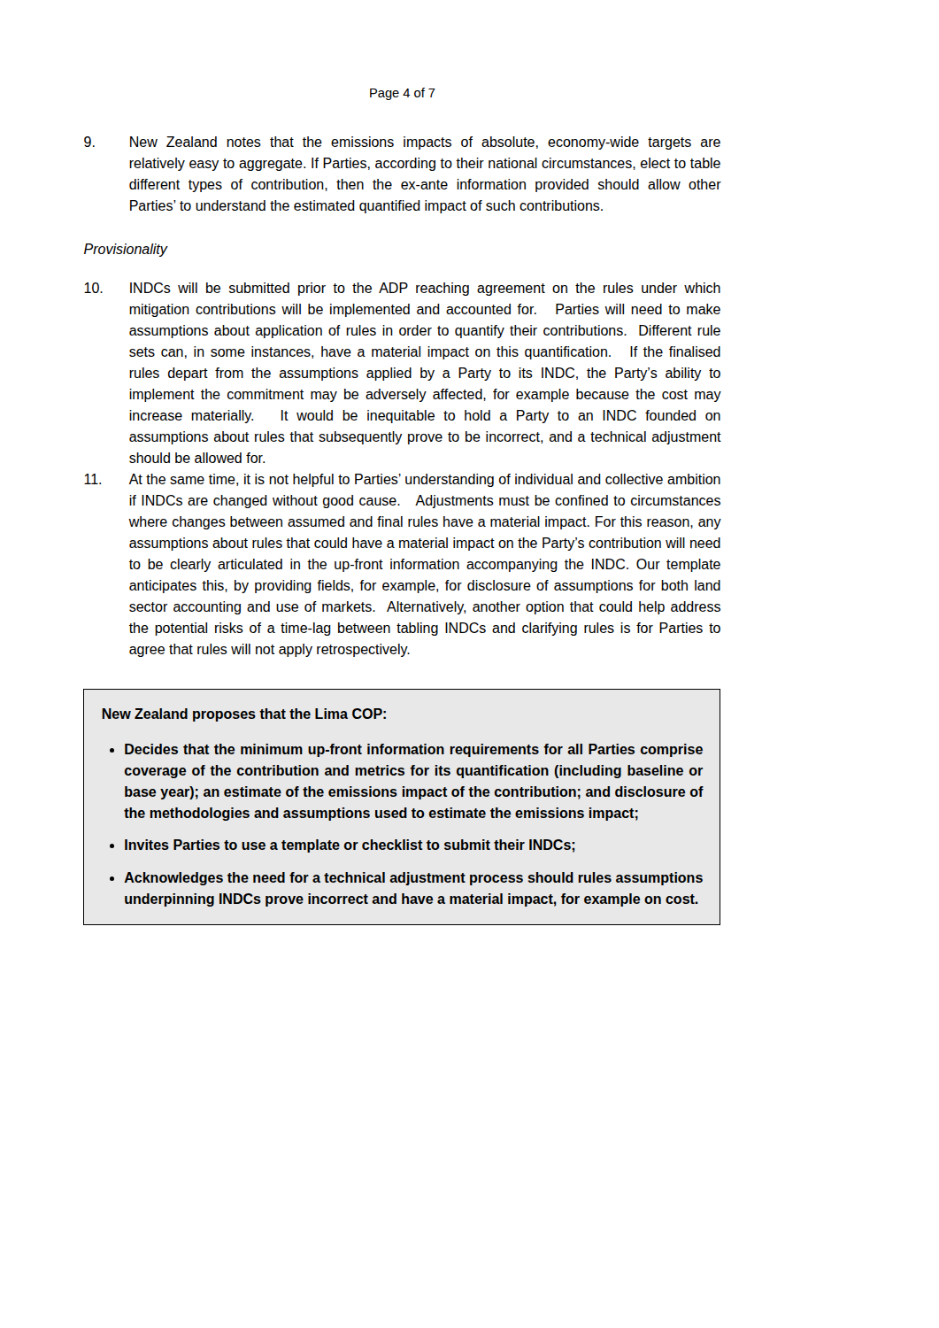Page 4 of 7
9.
New Zealand notes that the emissions impacts of absolute, economy-wide targets are relatively easy to aggregate. If Parties, according to their national circumstances, elect to table different types of contribution, then the ex-ante information provided should allow other Parties’ to understand the estimated quantified impact of such contributions.
Provisionality
10.
INDCs will be submitted prior to the ADP reaching agreement on the rules under which mitigation contributions will be implemented and accounted for. Parties will need to make assumptions about application of rules in order to quantify their contributions. Different rule sets can, in some instances, have a material impact on this quantification. If the finalised rules depart from the assumptions applied by a Party to its INDC, the Party’s ability to implement the commitment may be adversely affected, for example because the cost may increase materially. It would be inequitable to hold a Party to an INDC founded on assumptions about rules that subsequently prove to be incorrect, and a technical adjustment should be allowed for.
11.
At the same time, it is not helpful to Parties’ understanding of individual and collective ambition if INDCs are changed without good cause. Adjustments must be confined to circumstances where changes between assumed and final rules have a material impact. For this reason, any assumptions about rules that could have a material impact on the Party’s contribution will need to be clearly articulated in the up-front information accompanying the INDC. Our template anticipates this, by providing fields, for example, for disclosure of assumptions for both land sector accounting and use of markets. Alternatively, another option that could help address the potential risks of a time-lag between tabling INDCs and clarifying rules is for Parties to agree that rules will not apply retrospectively.
New Zealand proposes that the Lima COP:
Decides that the minimum up-front information requirements for all Parties comprise coverage of the contribution and metrics for its quantification (including baseline or base year); an estimate of the emissions impact of the contribution; and disclosure of the methodologies and assumptions used to estimate the emissions impact;
Invites Parties to use a template or checklist to submit their INDCs;
Acknowledges the need for a technical adjustment process should rules assumptions underpinning INDCs prove incorrect and have a material impact, for example on cost.